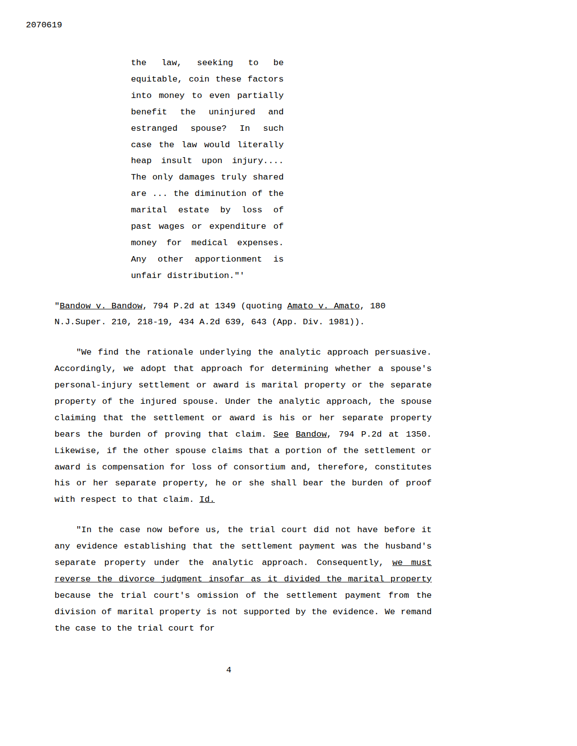2070619
the law, seeking to be equitable, coin these factors into money to even partially benefit the uninjured and estranged spouse? In such case the law would literally heap insult upon injury.... The only damages truly shared are ... the diminution of the marital estate by loss of past wages or expenditure of money for medical expenses. Any other apportionment is unfair distribution."'
"Bandow v. Bandow, 794 P.2d at 1349 (quoting Amato v. Amato, 180 N.J.Super. 210, 218-19, 434 A.2d 639, 643 (App. Div. 1981)).
"We find the rationale underlying the analytic approach persuasive. Accordingly, we adopt that approach for determining whether a spouse's personal-injury settlement or award is marital property or the separate property of the injured spouse. Under the analytic approach, the spouse claiming that the settlement or award is his or her separate property bears the burden of proving that claim. See Bandow, 794 P.2d at 1350. Likewise, if the other spouse claims that a portion of the settlement or award is compensation for loss of consortium and, therefore, constitutes his or her separate property, he or she shall bear the burden of proof with respect to that claim. Id.
"In the case now before us, the trial court did not have before it any evidence establishing that the settlement payment was the husband's separate property under the analytic approach. Consequently, we must reverse the divorce judgment insofar as it divided the marital property because the trial court's omission of the settlement payment from the division of marital property is not supported by the evidence. We remand the case to the trial court for
4